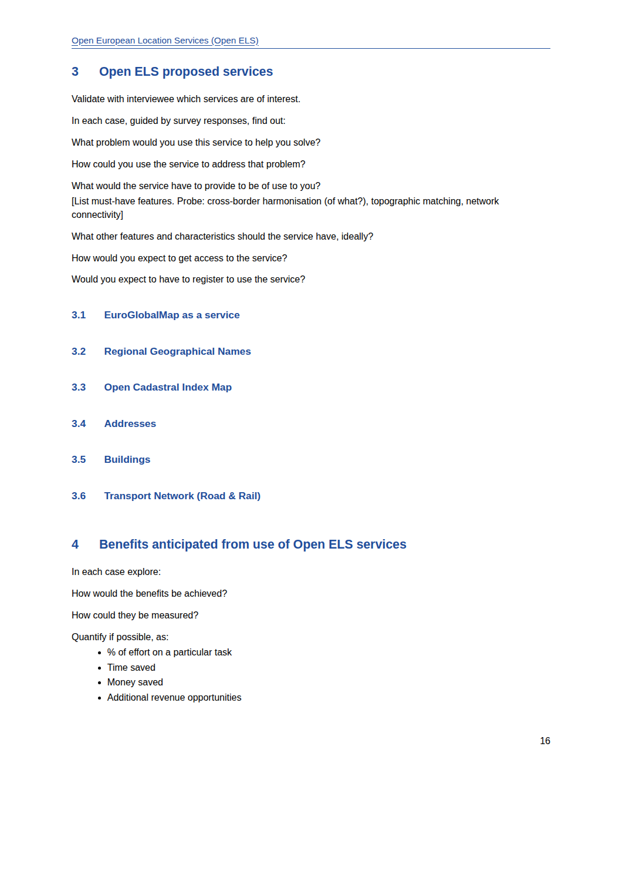Open European Location Services (Open ELS)
3 Open ELS proposed services
Validate with interviewee which services are of interest.
In each case, guided by survey responses, find out:
What problem would you use this service to help you solve?
How could you use the service to address that problem?
What would the service have to provide to be of use to you?
[List must-have features. Probe: cross-border harmonisation (of what?), topographic matching, network connectivity]
What other features and characteristics should the service have, ideally?
How would you expect to get access to the service?
Would you expect to have to register to use the service?
3.1 EuroGlobalMap as a service
3.2 Regional Geographical Names
3.3 Open Cadastral Index Map
3.4 Addresses
3.5 Buildings
3.6 Transport Network (Road & Rail)
4 Benefits anticipated from use of Open ELS services
In each case explore:
How would the benefits be achieved?
How could they be measured?
Quantify if possible, as:
% of effort on a particular task
Time saved
Money saved
Additional revenue opportunities
16